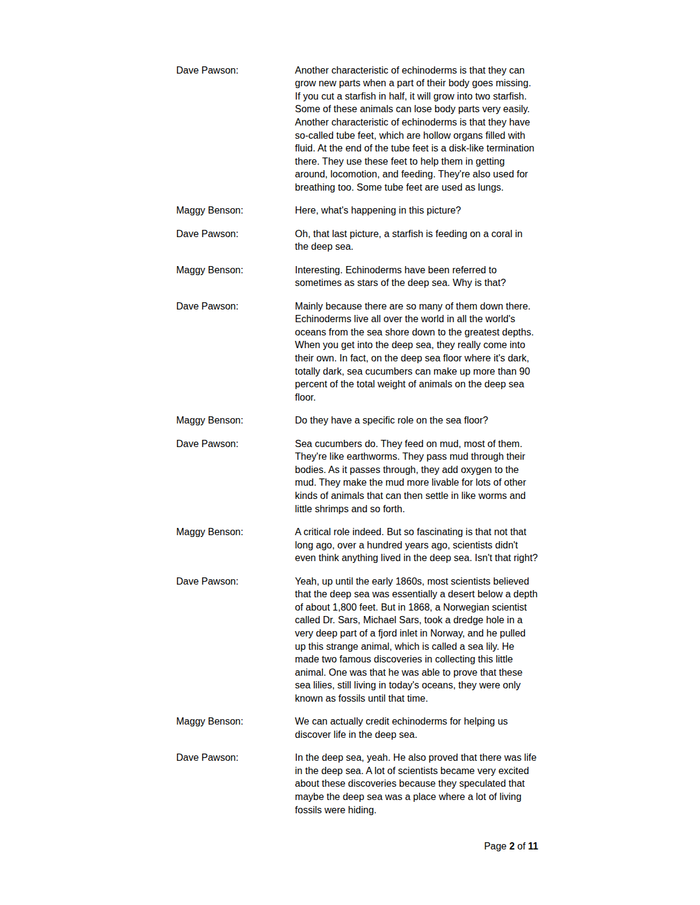| Dave Pawson: | Another characteristic of echinoderms is that they can grow new parts when a part of their body goes missing. If you cut a starfish in half, it will grow into two starfish. Some of these animals can lose body parts very easily. Another characteristic of echinoderms is that they have so-called tube feet, which are hollow organs filled with fluid. At the end of the tube feet is a disk-like termination there. They use these feet to help them in getting around, locomotion, and feeding. They're also used for breathing too. Some tube feet are used as lungs. |
| Maggy Benson: | Here, what's happening in this picture? |
| Dave Pawson: | Oh, that last picture, a starfish is feeding on a coral in the deep sea. |
| Maggy Benson: | Interesting. Echinoderms have been referred to sometimes as stars of the deep sea. Why is that? |
| Dave Pawson: | Mainly because there are so many of them down there. Echinoderms live all over the world in all the world's oceans from the sea shore down to the greatest depths. When you get into the deep sea, they really come into their own. In fact, on the deep sea floor where it's dark, totally dark, sea cucumbers can make up more than 90 percent of the total weight of animals on the deep sea floor. |
| Maggy Benson: | Do they have a specific role on the sea floor? |
| Dave Pawson: | Sea cucumbers do. They feed on mud, most of them. They're like earthworms. They pass mud through their bodies. As it passes through, they add oxygen to the mud. They make the mud more livable for lots of other kinds of animals that can then settle in like worms and little shrimps and so forth. |
| Maggy Benson: | A critical role indeed. But so fascinating is that not that long ago, over a hundred years ago, scientists didn't even think anything lived in the deep sea. Isn't that right? |
| Dave Pawson: | Yeah, up until the early 1860s, most scientists believed that the deep sea was essentially a desert below a depth of about 1,800 feet. But in 1868, a Norwegian scientist called Dr. Sars, Michael Sars, took a dredge hole in a very deep part of a fjord inlet in Norway, and he pulled up this strange animal, which is called a sea lily. He made two famous discoveries in collecting this little animal. One was that he was able to prove that these sea lilies, still living in today's oceans, they were only known as fossils until that time. |
| Maggy Benson: | We can actually credit echinoderms for helping us discover life in the deep sea. |
| Dave Pawson: | In the deep sea, yeah. He also proved that there was life in the deep sea. A lot of scientists became very excited about these discoveries because they speculated that maybe the deep sea was a place where a lot of living fossils were hiding. |
Page 2 of 11